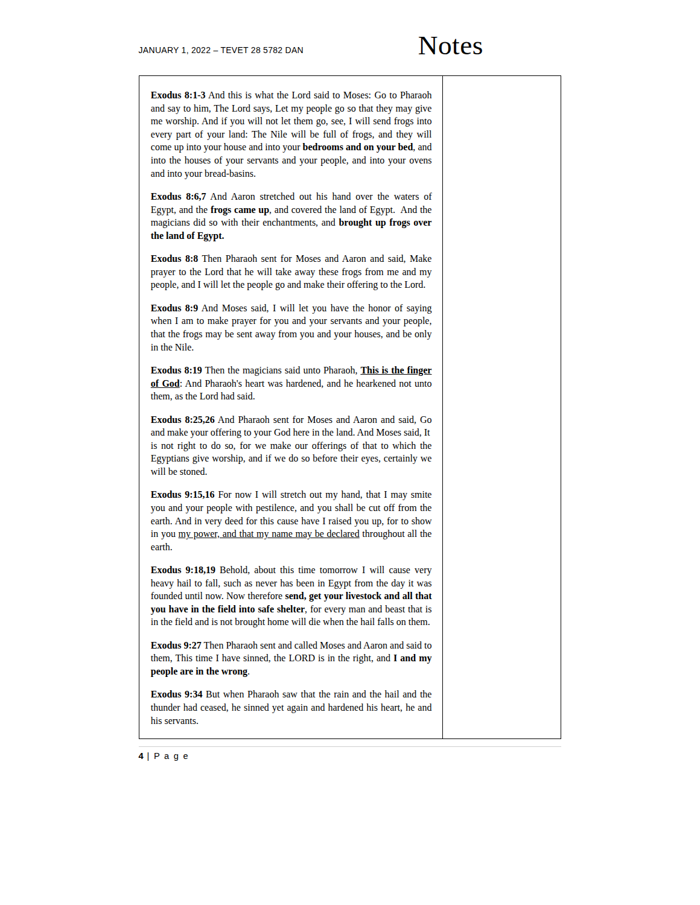JANUARY 1, 2022 – TEVET 28 5782 DAN
Notes
Exodus 8:1-3 And this is what the Lord said to Moses: Go to Pharaoh and say to him, The Lord says, Let my people go so that they may give me worship. And if you will not let them go, see, I will send frogs into every part of your land: The Nile will be full of frogs, and they will come up into your house and into your bedrooms and on your bed, and into the houses of your servants and your people, and into your ovens and into your bread-basins.
Exodus 8:6,7 And Aaron stretched out his hand over the waters of Egypt, and the frogs came up, and covered the land of Egypt. And the magicians did so with their enchantments, and brought up frogs over the land of Egypt.
Exodus 8:8 Then Pharaoh sent for Moses and Aaron and said, Make prayer to the Lord that he will take away these frogs from me and my people, and I will let the people go and make their offering to the Lord.
Exodus 8:9 And Moses said, I will let you have the honor of saying when I am to make prayer for you and your servants and your people, that the frogs may be sent away from you and your houses, and be only in the Nile.
Exodus 8:19 Then the magicians said unto Pharaoh, This is the finger of God: And Pharaoh's heart was hardened, and he hearkened not unto them, as the Lord had said.
Exodus 8:25,26 And Pharaoh sent for Moses and Aaron and said, Go and make your offering to your God here in the land. And Moses said, It
is not right to do so, for we make our offerings of that to which the Egyptians give worship, and if we do so before their eyes, certainly we will be stoned.
Exodus 9:15,16 For now I will stretch out my hand, that I may smite you and your people with pestilence, and you shall be cut off from the earth. And in very deed for this cause have I raised you up, for to show in you my power, and that my name may be declared throughout all the earth.
Exodus 9:18,19 Behold, about this time tomorrow I will cause very heavy hail to fall, such as never has been in Egypt from the day it was founded until now. Now therefore send, get your livestock and all that you have in the field into safe shelter, for every man and beast that is in the field and is not brought home will die when the hail falls on them.
Exodus 9:27 Then Pharaoh sent and called Moses and Aaron and said to them, This time I have sinned, the LORD is in the right, and I and my people are in the wrong.
Exodus 9:34 But when Pharaoh saw that the rain and the hail and the thunder had ceased, he sinned yet again and hardened his heart, he and his servants.
4 | P a g e